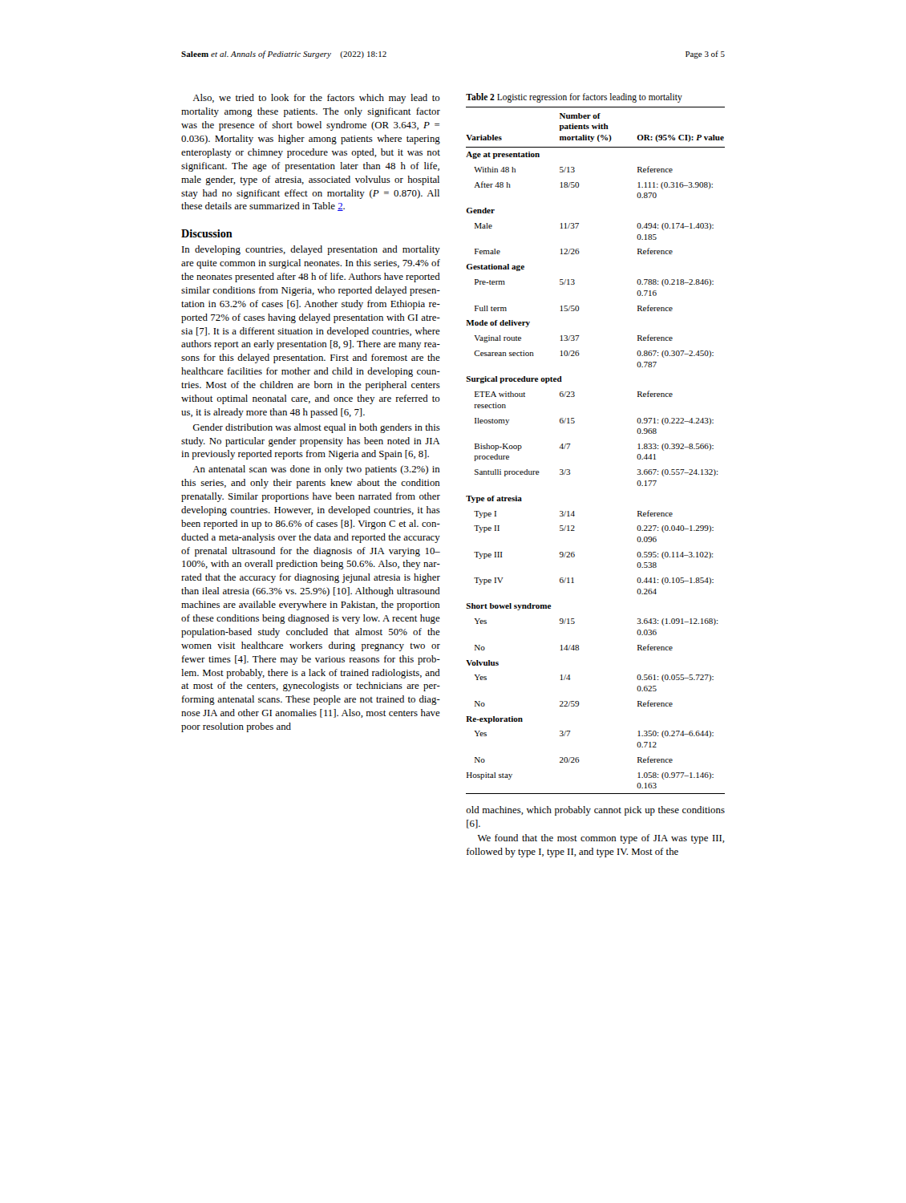Saleem et al. Annals of Pediatric Surgery (2022) 18:12
Page 3 of 5
Also, we tried to look for the factors which may lead to mortality among these patients. The only significant factor was the presence of short bowel syndrome (OR 3.643, P = 0.036). Mortality was higher among patients where tapering enteroplasty or chimney procedure was opted, but it was not significant. The age of presentation later than 48 h of life, male gender, type of atresia, associated volvulus or hospital stay had no significant effect on mortality (P = 0.870). All these details are summarized in Table 2.
Discussion
In developing countries, delayed presentation and mortality are quite common in surgical neonates. In this series, 79.4% of the neonates presented after 48 h of life. Authors have reported similar conditions from Nigeria, who reported delayed presentation in 63.2% of cases [6]. Another study from Ethiopia reported 72% of cases having delayed presentation with GI atresia [7]. It is a different situation in developed countries, where authors report an early presentation [8, 9]. There are many reasons for this delayed presentation. First and foremost are the healthcare facilities for mother and child in developing countries. Most of the children are born in the peripheral centers without optimal neonatal care, and once they are referred to us, it is already more than 48 h passed [6, 7].
Gender distribution was almost equal in both genders in this study. No particular gender propensity has been noted in JIA in previously reported reports from Nigeria and Spain [6, 8].
An antenatal scan was done in only two patients (3.2%) in this series, and only their parents knew about the condition prenatally. Similar proportions have been narrated from other developing countries. However, in developed countries, it has been reported in up to 86.6% of cases [8]. Virgon C et al. conducted a meta-analysis over the data and reported the accuracy of prenatal ultrasound for the diagnosis of JIA varying 10–100%, with an overall prediction being 50.6%. Also, they narrated that the accuracy for diagnosing jejunal atresia is higher than ileal atresia (66.3% vs. 25.9%) [10]. Although ultrasound machines are available everywhere in Pakistan, the proportion of these conditions being diagnosed is very low. A recent huge population-based study concluded that almost 50% of the women visit healthcare workers during pregnancy two or fewer times [4]. There may be various reasons for this problem. Most probably, there is a lack of trained radiologists, and at most of the centers, gynecologists or technicians are performing antenatal scans. These people are not trained to diagnose JIA and other GI anomalies [11]. Also, most centers have poor resolution probes and
Table 2 Logistic regression for factors leading to mortality
| Variables | Number of patients with mortality (%) | OR: (95% CI): P value |
| --- | --- | --- |
| Age at presentation |
| Within 48 h | 5/13 | Reference |
| After 48 h | 18/50 | 1.111: (0.316–3.908): 0.870 |
| Gender |
| Male | 11/37 | 0.494: (0.174–1.403): 0.185 |
| Female | 12/26 | Reference |
| Gestational age |
| Pre-term | 5/13 | 0.788: (0.218–2.846): 0.716 |
| Full term | 15/50 | Reference |
| Mode of delivery |
| Vaginal route | 13/37 | Reference |
| Cesarean section | 10/26 | 0.867: (0.307–2.450): 0.787 |
| Surgical procedure opted |
| ETEA without resection | 6/23 | Reference |
| Ileostomy | 6/15 | 0.971: (0.222–4.243): 0.968 |
| Bishop-Koop procedure | 4/7 | 1.833: (0.392–8.566): 0.441 |
| Santulli procedure | 3/3 | 3.667: (0.557–24.132): 0.177 |
| Type of atresia |
| Type I | 3/14 | Reference |
| Type II | 5/12 | 0.227: (0.040–1.299): 0.096 |
| Type III | 9/26 | 0.595: (0.114–3.102): 0.538 |
| Type IV | 6/11 | 0.441: (0.105–1.854): 0.264 |
| Short bowel syndrome |
| Yes | 9/15 | 3.643: (1.091–12.168): 0.036 |
| No | 14/48 | Reference |
| Volvulus |
| Yes | 1/4 | 0.561: (0.055–5.727): 0.625 |
| No | 22/59 | Reference |
| Re-exploration |
| Yes | 3/7 | 1.350: (0.274–6.644): 0.712 |
| No | 20/26 | Reference |
| Hospital stay | | 1.058: (0.977–1.146): 0.163 |
old machines, which probably cannot pick up these conditions [6].
We found that the most common type of JIA was type III, followed by type I, type II, and type IV. Most of the